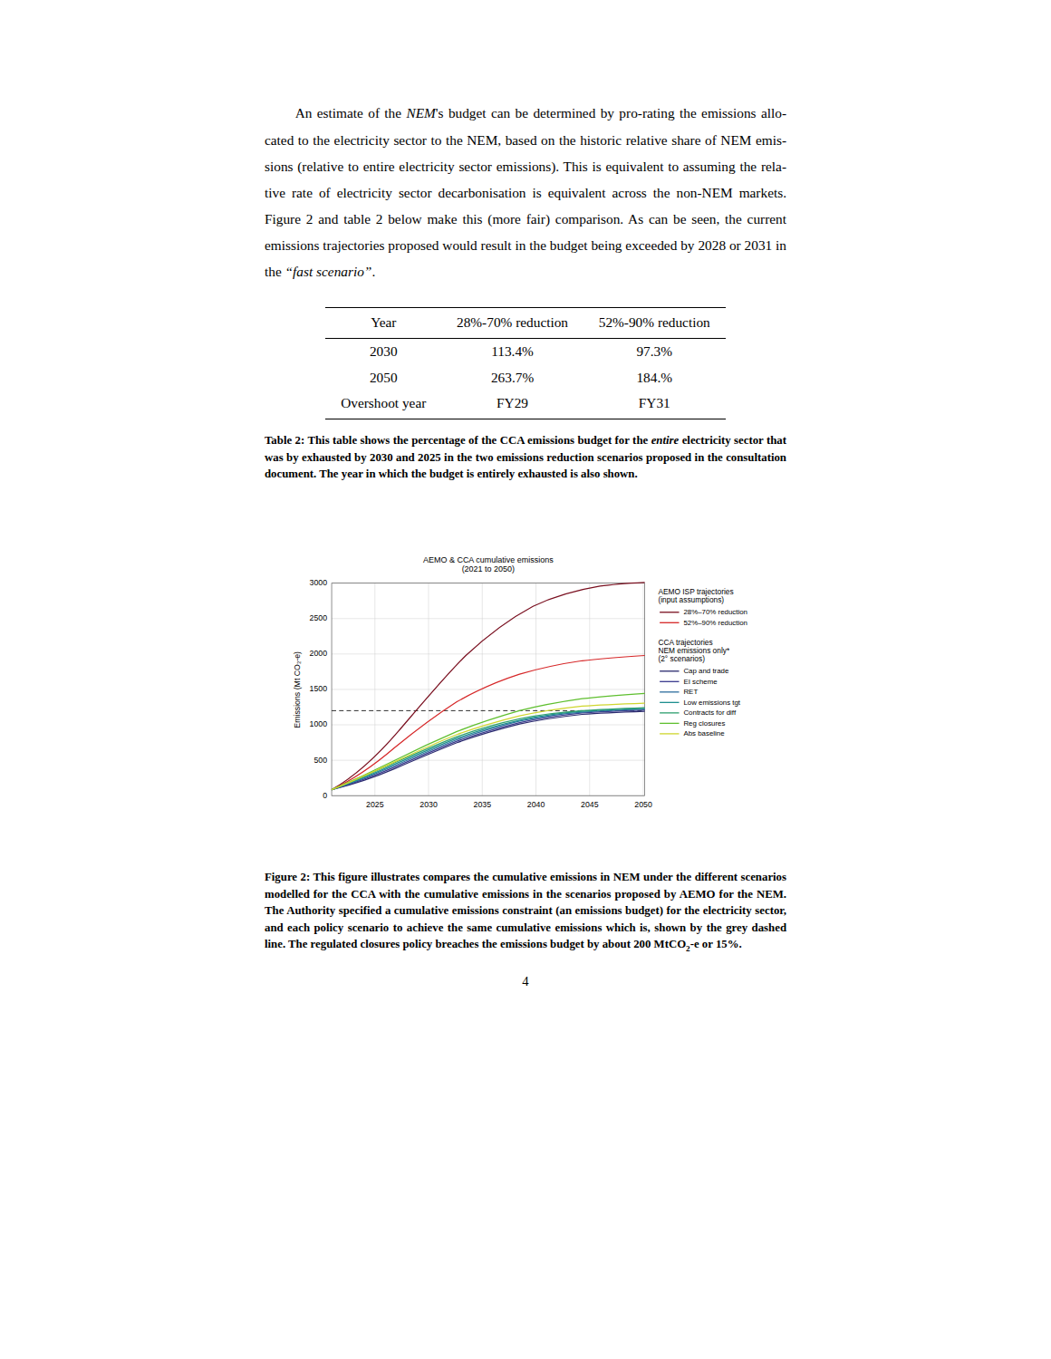An estimate of the NEM's budget can be determined by pro-rating the emissions allocated to the electricity sector to the NEM, based on the historic relative share of NEM emissions (relative to entire electricity sector emissions). This is equivalent to assuming the relative rate of electricity sector decarbonisation is equivalent across the non-NEM markets. Figure 2 and table 2 below make this (more fair) comparison. As can be seen, the current emissions trajectories proposed would result in the budget being exceeded by 2028 or 2031 in the “fast scenario”.
| Year | 28%-70% reduction | 52%-90% reduction |
| --- | --- | --- |
| 2030 | 113.4% | 97.3% |
| 2050 | 263.7% | 184.% |
| Overshoot year | FY29 | FY31 |
Table 2: This table shows the percentage of the CCA emissions budget for the entire electricity sector that was by exhausted by 2030 and 2025 in the two emissions reduction scenarios proposed in the consultation document. The year in which the budget is entirely exhausted is also shown.
AEMO & CCA cumulative emissions (2021 to 2050) 0 500 1000 1500 2000 2500 3000 2025 2030 2035 2040 2045 2050 Emissions (Mt CO₂-e) AEMO ISP trajectories (input assumptions) 28%–70% reduction 52%–90% reduction CCA trajectories NEM emissions only* (2° scenarios) Cap and trade EI scheme RET Low emissions tgt Contracts for diff Reg closures Abs baseline
Figure 2: This figure illustrates compares the cumulative emissions in NEM under the different scenarios modelled for the CCA with the cumulative emissions in the scenarios proposed by AEMO for the NEM. The Authority specified a cumulative emissions constraint (an emissions budget) for the electricity sector, and each policy scenario to achieve the same cumulative emissions which is, shown by the grey dashed line. The regulated closures policy breaches the emissions budget by about 200 MtCO2-e or 15%.
4